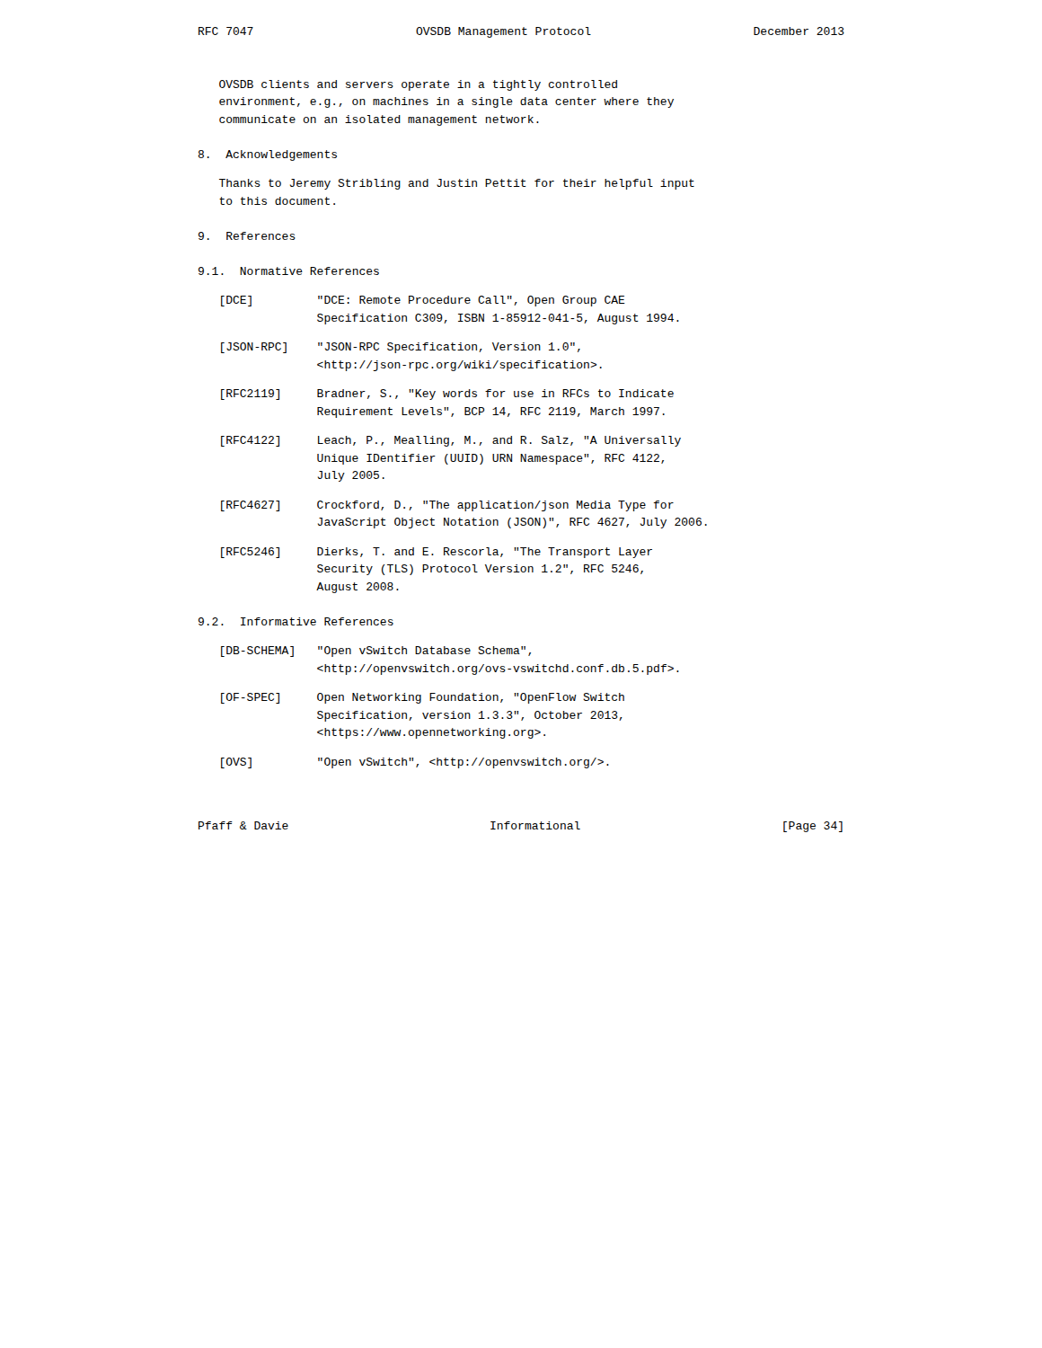RFC 7047 OVSDB Management Protocol December 2013
OVSDB clients and servers operate in a tightly controlled environment, e.g., on machines in a single data center where they communicate on an isolated management network.
8. Acknowledgements
Thanks to Jeremy Stribling and Justin Pettit for their helpful input to this document.
9. References
9.1. Normative References
[DCE]
"DCE: Remote Procedure Call", Open Group CAE Specification C309, ISBN 1-85912-041-5, August 1994.
[JSON-RPC]
"JSON-RPC Specification, Version 1.0", <http://json-rpc.org/wiki/specification>.
[RFC2119]
Bradner, S., "Key words for use in RFCs to Indicate Requirement Levels", BCP 14, RFC 2119, March 1997.
[RFC4122]
Leach, P., Mealling, M., and R. Salz, "A Universally Unique IDentifier (UUID) URN Namespace", RFC 4122, July 2005.
[RFC4627]
Crockford, D., "The application/json Media Type for JavaScript Object Notation (JSON)", RFC 4627, July 2006.
[RFC5246]
Dierks, T. and E. Rescorla, "The Transport Layer Security (TLS) Protocol Version 1.2", RFC 5246, August 2008.
9.2. Informative References
[DB-SCHEMA]
"Open vSwitch Database Schema", <http://openvswitch.org/ovs-vswitchd.conf.db.5.pdf>.
[OF-SPEC]
Open Networking Foundation, "OpenFlow Switch Specification, version 1.3.3", October 2013, <https://www.opennetworking.org>.
[OVS]
"Open vSwitch", <http://openvswitch.org/>.
Pfaff & Davie Informational [Page 34]